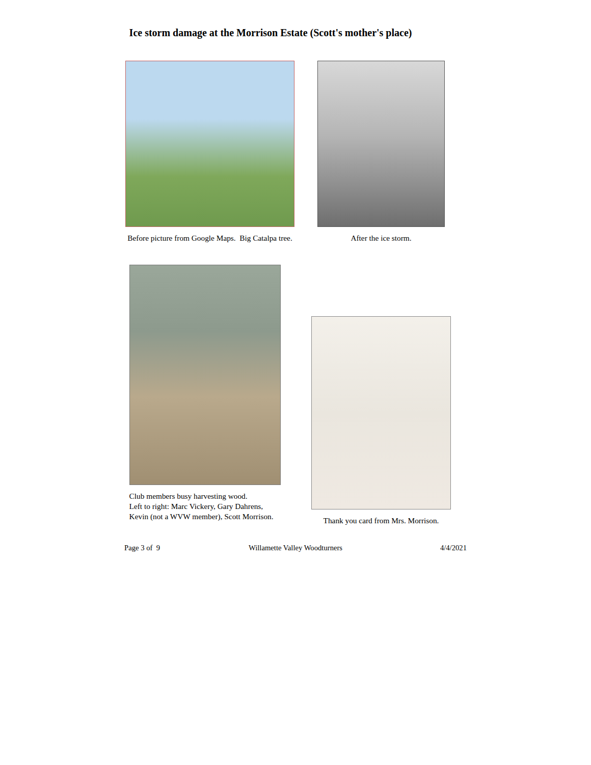Ice storm damage at the Morrison Estate (Scott's mother's place)
| Before picture from Google Maps. Big Catalpa tree. | After the ice storm. |
| Club members busy harvesting wood. Left to right: Marc Vickery, Gary Dahrens, Kevin (not a WVW member), Scott Morrison. | Thank you card from Mrs. Morrison. |
Page 3 of 9 Willamette Valley Woodturners 4/4/2021